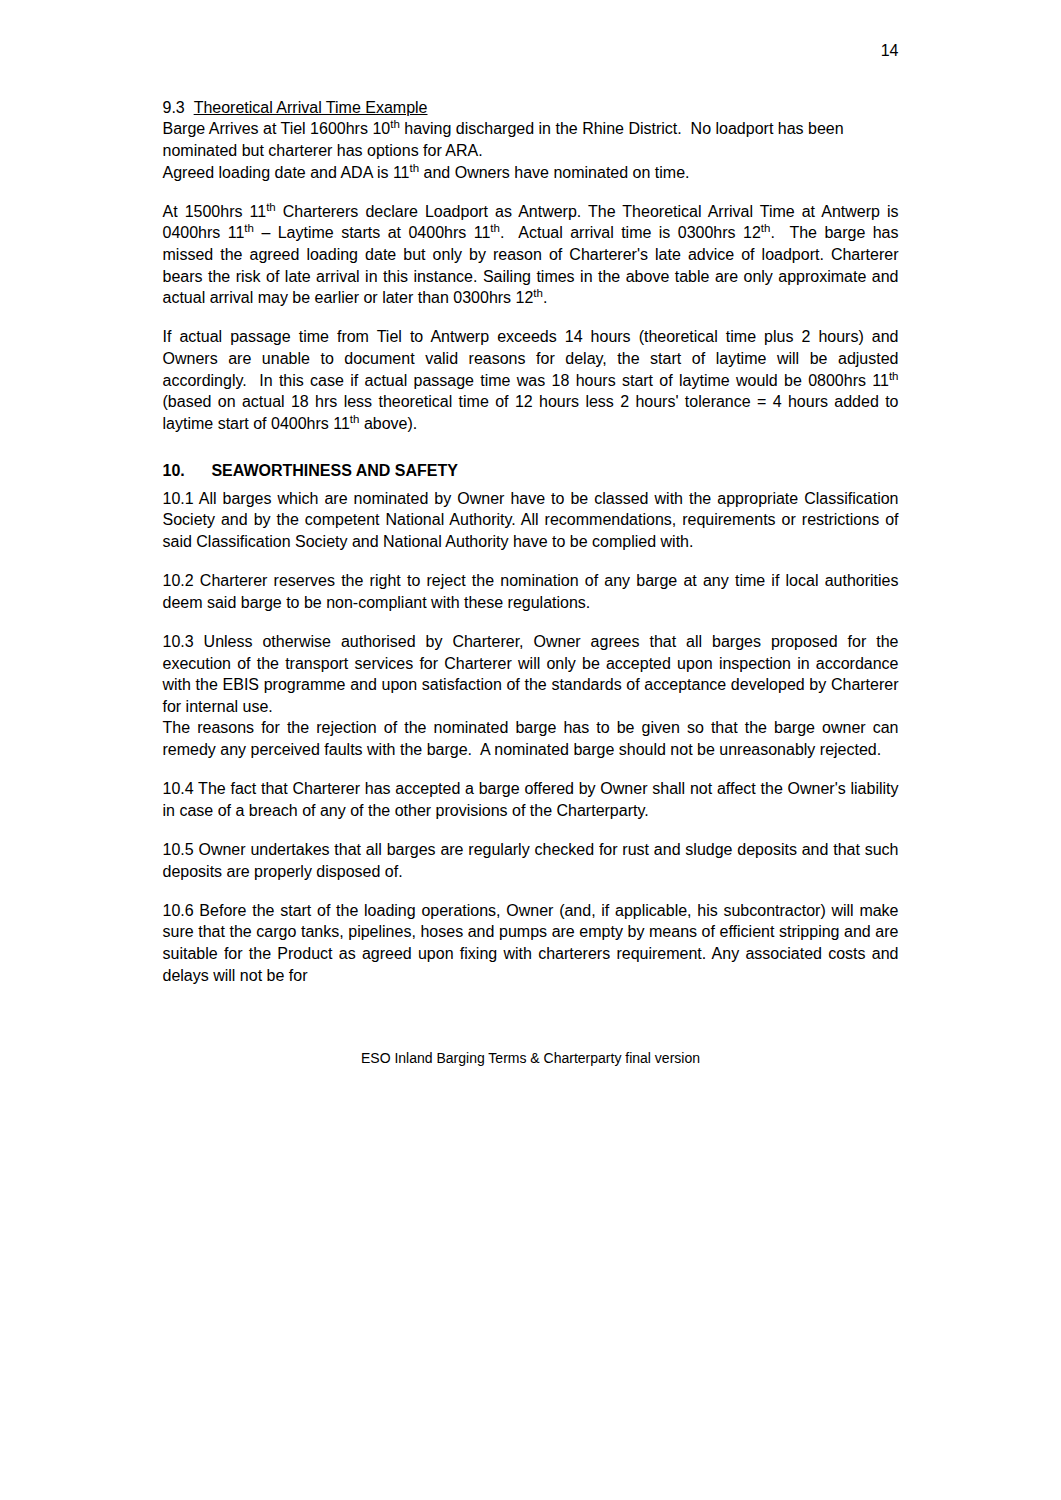14
9.3 Theoretical Arrival Time Example
Barge Arrives at Tiel 1600hrs 10th having discharged in the Rhine District. No loadport has been nominated but charterer has options for ARA.
Agreed loading date and ADA is 11th and Owners have nominated on time.
At 1500hrs 11th Charterers declare Loadport as Antwerp. The Theoretical Arrival Time at Antwerp is 0400hrs 11th – Laytime starts at 0400hrs 11th. Actual arrival time is 0300hrs 12th. The barge has missed the agreed loading date but only by reason of Charterer's late advice of loadport. Charterer bears the risk of late arrival in this instance. Sailing times in the above table are only approximate and actual arrival may be earlier or later than 0300hrs 12th.
If actual passage time from Tiel to Antwerp exceeds 14 hours (theoretical time plus 2 hours) and Owners are unable to document valid reasons for delay, the start of laytime will be adjusted accordingly. In this case if actual passage time was 18 hours start of laytime would be 0800hrs 11th (based on actual 18 hrs less theoretical time of 12 hours less 2 hours' tolerance = 4 hours added to laytime start of 0400hrs 11th above).
10. SEAWORTHINESS AND SAFETY
10.1 All barges which are nominated by Owner have to be classed with the appropriate Classification Society and by the competent National Authority. All recommendations, requirements or restrictions of said Classification Society and National Authority have to be complied with.
10.2 Charterer reserves the right to reject the nomination of any barge at any time if local authorities deem said barge to be non-compliant with these regulations.
10.3 Unless otherwise authorised by Charterer, Owner agrees that all barges proposed for the execution of the transport services for Charterer will only be accepted upon inspection in accordance with the EBIS programme and upon satisfaction of the standards of acceptance developed by Charterer for internal use.
The reasons for the rejection of the nominated barge has to be given so that the barge owner can remedy any perceived faults with the barge. A nominated barge should not be unreasonably rejected.
10.4 The fact that Charterer has accepted a barge offered by Owner shall not affect the Owner's liability in case of a breach of any of the other provisions of the Charterparty.
10.5 Owner undertakes that all barges are regularly checked for rust and sludge deposits and that such deposits are properly disposed of.
10.6 Before the start of the loading operations, Owner (and, if applicable, his subcontractor) will make sure that the cargo tanks, pipelines, hoses and pumps are empty by means of efficient stripping and are suitable for the Product as agreed upon fixing with charterers requirement. Any associated costs and delays will not be for
ESO Inland Barging Terms & Charterparty final version